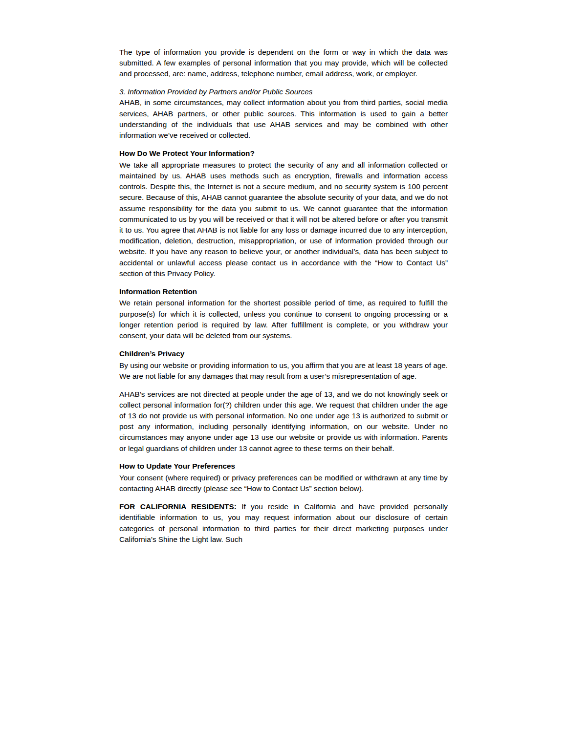The type of information you provide is dependent on the form or way in which the data was submitted. A few examples of personal information that you may provide, which will be collected and processed, are: name, address, telephone number, email address, work, or employer.
3. Information Provided by Partners and/or Public Sources
AHAB, in some circumstances, may collect information about you from third parties, social media services, AHAB partners, or other public sources. This information is used to gain a better understanding of the individuals that use AHAB services and may be combined with other information we’ve received or collected.
How Do We Protect Your Information?
We take all appropriate measures to protect the security of any and all information collected or maintained by us. AHAB uses methods such as encryption, firewalls and information access controls. Despite this, the Internet is not a secure medium, and no security system is 100 percent secure. Because of this, AHAB cannot guarantee the absolute security of your data, and we do not assume responsibility for the data you submit to us. We cannot guarantee that the information communicated to us by you will be received or that it will not be altered before or after you transmit it to us. You agree that AHAB is not liable for any loss or damage incurred due to any interception, modification, deletion, destruction, misappropriation, or use of information provided through our website. If you have any reason to believe your, or another individual’s, data has been subject to accidental or unlawful access please contact us in accordance with the “How to Contact Us” section of this Privacy Policy.
Information Retention
We retain personal information for the shortest possible period of time, as required to fulfill the purpose(s) for which it is collected, unless you continue to consent to ongoing processing or a longer retention period is required by law. After fulfillment is complete, or you withdraw your consent, your data will be deleted from our systems.
Children’s Privacy
By using our website or providing information to us, you affirm that you are at least 18 years of age. We are not liable for any damages that may result from a user’s misrepresentation of age.
AHAB’s services are not directed at people under the age of 13, and we do not knowingly seek or collect personal information for(?) children under this age. We request that children under the age of 13 do not provide us with personal information. No one under age 13 is authorized to submit or post any information, including personally identifying information, on our website. Under no circumstances may anyone under age 13 use our website or provide us with information. Parents or legal guardians of children under 13 cannot agree to these terms on their behalf.
How to Update Your Preferences
Your consent (where required) or privacy preferences can be modified or withdrawn at any time by contacting AHAB directly (please see “How to Contact Us” section below).
FOR CALIFORNIA RESIDENTS: If you reside in California and have provided personally identifiable information to us, you may request information about our disclosure of certain categories of personal information to third parties for their direct marketing purposes under California’s Shine the Light law. Such